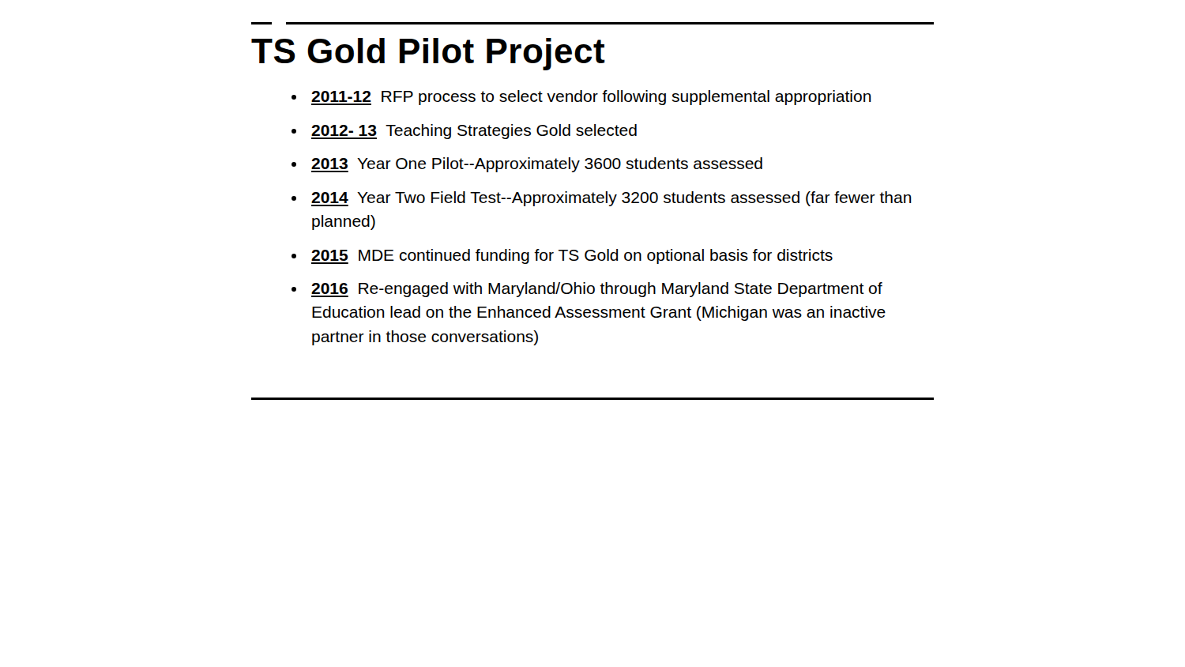TS Gold Pilot Project
2011-12 RFP process to select vendor following supplemental appropriation
2012- 13 Teaching Strategies Gold selected
2013 Year One Pilot--Approximately 3600 students assessed
2014 Year Two Field Test--Approximately 3200 students assessed (far fewer than planned)
2015 MDE continued funding for TS Gold on optional basis for districts
2016 Re-engaged with Maryland/Ohio through Maryland State Department of Education lead on the Enhanced Assessment Grant (Michigan was an inactive partner in those conversations)